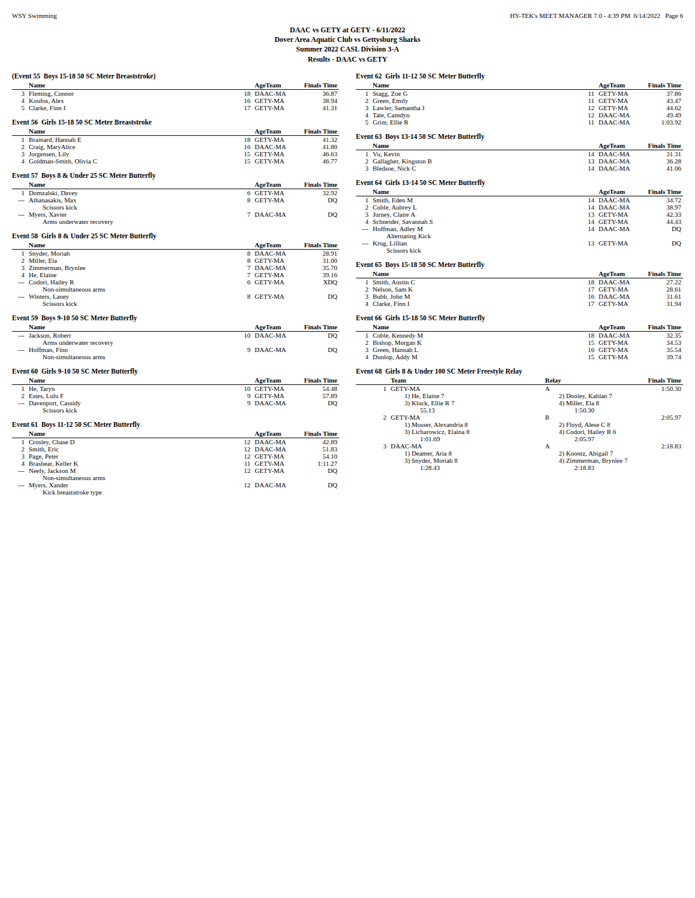WSY Swimming
HY-TEK's MEET MANAGER 7.0 - 4:39 PM 6/14/2022 Page 6
DAAC vs GETY at GETY - 6/11/2022
Dover Area Aquatic Club vs Gettysburg Sharks
Summer 2022 CASL Division 3-A
Results - DAAC vs GETY
(Event 55 Boys 15-18 50 SC Meter Breaststroke)
| | Name | | AgeTeam | Finals Time |
| --- | --- | --- | --- | --- |
| 3 | Fleming, Connor | 18 | DAAC-MA | 36.87 |
| 4 | Koufos, Alex | 16 | GETY-MA | 38.94 |
| 5 | Clarke, Finn I | 17 | GETY-MA | 41.31 |
Event 56 Girls 15-18 50 SC Meter Breaststroke
| | Name | | AgeTeam | Finals Time |
| --- | --- | --- | --- | --- |
| 1 | Brainard, Hannah E | 18 | GETY-MA | 41.32 |
| 2 | Craig, MaryAlice | 16 | DAAC-MA | 41.80 |
| 3 | Jorgensen, Lily | 15 | GETY-MA | 46.63 |
| 4 | Goldman-Smith, Olivia C | 15 | GETY-MA | 46.77 |
Event 57 Boys 8 & Under 25 SC Meter Butterfly
| | Name | | AgeTeam | Finals Time |
| --- | --- | --- | --- | --- |
| 1 | Domzalski, Davey | 6 | GETY-MA | 32.92 |
| --- | Athanasakis, Max | 8 | GETY-MA | DQ |
| | Scissors kick |
| --- | Myers, Xavier | 7 | DAAC-MA | DQ |
| | Arms underwater recovery |
Event 58 Girls 8 & Under 25 SC Meter Butterfly
| | Name | | AgeTeam | Finals Time |
| --- | --- | --- | --- | --- |
| 1 | Snyder, Moriah | 8 | DAAC-MA | 28.91 |
| 2 | Miller, Ela | 8 | GETY-MA | 31.00 |
| 3 | Zimmerman, Brynlee | 7 | DAAC-MA | 35.70 |
| 4 | He, Elaine | 7 | GETY-MA | 39.16 |
| --- | Codori, Hailey R | 6 | GETY-MA | XDQ |
| | Non-simultaneous arms |
| --- | Winters, Laney | 8 | GETY-MA | DQ |
| | Scissors kick |
Event 59 Boys 9-10 50 SC Meter Butterfly
| | Name | | AgeTeam | Finals Time |
| --- | --- | --- | --- | --- |
| --- | Jackson, Robert | 10 | DAAC-MA | DQ |
| | Arms underwater recovery |
| --- | Hoffman, Finn | 9 | DAAC-MA | DQ |
| | Non-simultaneous arms |
Event 60 Girls 9-10 50 SC Meter Butterfly
| | Name | | AgeTeam | Finals Time |
| --- | --- | --- | --- | --- |
| 1 | He, Taryn | 10 | GETY-MA | 54.48 |
| 2 | Estes, Lulu F | 9 | GETY-MA | 57.89 |
| --- | Davenport, Cassidy | 9 | DAAC-MA | DQ |
| | Scissors kick |
Event 61 Boys 11-12 50 SC Meter Butterfly
| | Name | | AgeTeam | Finals Time |
| --- | --- | --- | --- | --- |
| 1 | Crosley, Chase D | 12 | DAAC-MA | 42.89 |
| 2 | Smith, Eric | 12 | DAAC-MA | 51.83 |
| 3 | Page, Peter | 12 | GETY-MA | 54.10 |
| 4 | Brashear, Keller K | 11 | GETY-MA | 1:11.27 |
| --- | Neely, Jackson M | 12 | GETY-MA | DQ |
| | Non-simultaneous arms |
| --- | Myers, Xander | 12 | DAAC-MA | DQ |
| | Kick breaststroke type |
Event 62 Girls 11-12 50 SC Meter Butterfly
| | Name | | AgeTeam | Finals Time |
| --- | --- | --- | --- | --- |
| 1 | Stagg, Zoe G | 11 | GETY-MA | 37.86 |
| 2 | Green, Emily | 11 | GETY-MA | 43.47 |
| 3 | Lawler, Samantha J | 12 | GETY-MA | 44.62 |
| 4 | Tate, Camdyn | 12 | DAAC-MA | 49.49 |
| 5 | Grim, Ellie R | 11 | DAAC-MA | 1:03.92 |
Event 63 Boys 13-14 50 SC Meter Butterfly
| | Name | | AgeTeam | Finals Time |
| --- | --- | --- | --- | --- |
| 1 | Vu, Kevin | 14 | DAAC-MA | 31.31 |
| 2 | Gallagher, Kingston B | 13 | DAAC-MA | 36.28 |
| 3 | Bledsoe, Nick C | 14 | DAAC-MA | 41.06 |
Event 64 Girls 13-14 50 SC Meter Butterfly
| | Name | | AgeTeam | Finals Time |
| --- | --- | --- | --- | --- |
| 1 | Smith, Eden M | 14 | DAAC-MA | 34.72 |
| 2 | Coble, Aubrey L | 14 | DAAC-MA | 38.97 |
| 3 | Jurney, Claire A | 13 | GETY-MA | 42.33 |
| 4 | Schneider, Savannah S | 14 | GETY-MA | 44.43 |
| --- | Hoffman, Adley M | 14 | DAAC-MA | DQ |
| | Alternating Kick |
| --- | Krug, Lillian | 13 | GETY-MA | DQ |
| | Scissors kick |
Event 65 Boys 15-18 50 SC Meter Butterfly
| | Name | | AgeTeam | Finals Time |
| --- | --- | --- | --- | --- |
| 1 | Smith, Austin C | 18 | DAAC-MA | 27.22 |
| 2 | Nelson, Sam K | 17 | GETY-MA | 28.61 |
| 3 | Bubb, John M | 16 | DAAC-MA | 31.61 |
| 4 | Clarke, Finn I | 17 | GETY-MA | 31.94 |
Event 66 Girls 15-18 50 SC Meter Butterfly
| | Name | | AgeTeam | Finals Time |
| --- | --- | --- | --- | --- |
| 1 | Coble, Kennedy M | 18 | DAAC-MA | 32.35 |
| 2 | Bishop, Morgan K | 15 | GETY-MA | 34.53 |
| 3 | Green, Hannah L | 16 | GETY-MA | 35.54 |
| 4 | Dunlop, Addy M | 15 | GETY-MA | 39.74 |
Event 68 Girls 8 & Under 100 SC Meter Freestyle Relay
| | Team | Relay | Finals Time |
| --- | --- | --- | --- |
| 1 | GETY-MA | A | 1:50.30 |
| | 1) He, Elaine 7 | 2) Dooley, Kahlan 7 |
| | 3) Kluck, Ellie R 7 | 4) Miller, Ela 8 |
| | 55.13 | 1:50.30 | |
| 2 | GETY-MA | B | 2:05.97 |
| | 1) Musser, Alexandria 8 | 2) Floyd, Alese C 8 |
| | 3) Licharowicz, Elaina 8 | 4) Codori, Hailey R 6 |
| | 1:01.69 | 2:05.97 | |
| 3 | DAAC-MA | A | 2:18.83 |
| | 1) Deamer, Aria 8 | 2) Koontz, Abigail 7 |
| | 3) Snyder, Moriah 8 | 4) Zimmerman, Brynlee 7 |
| | 1:28.43 | 2:18.83 | |